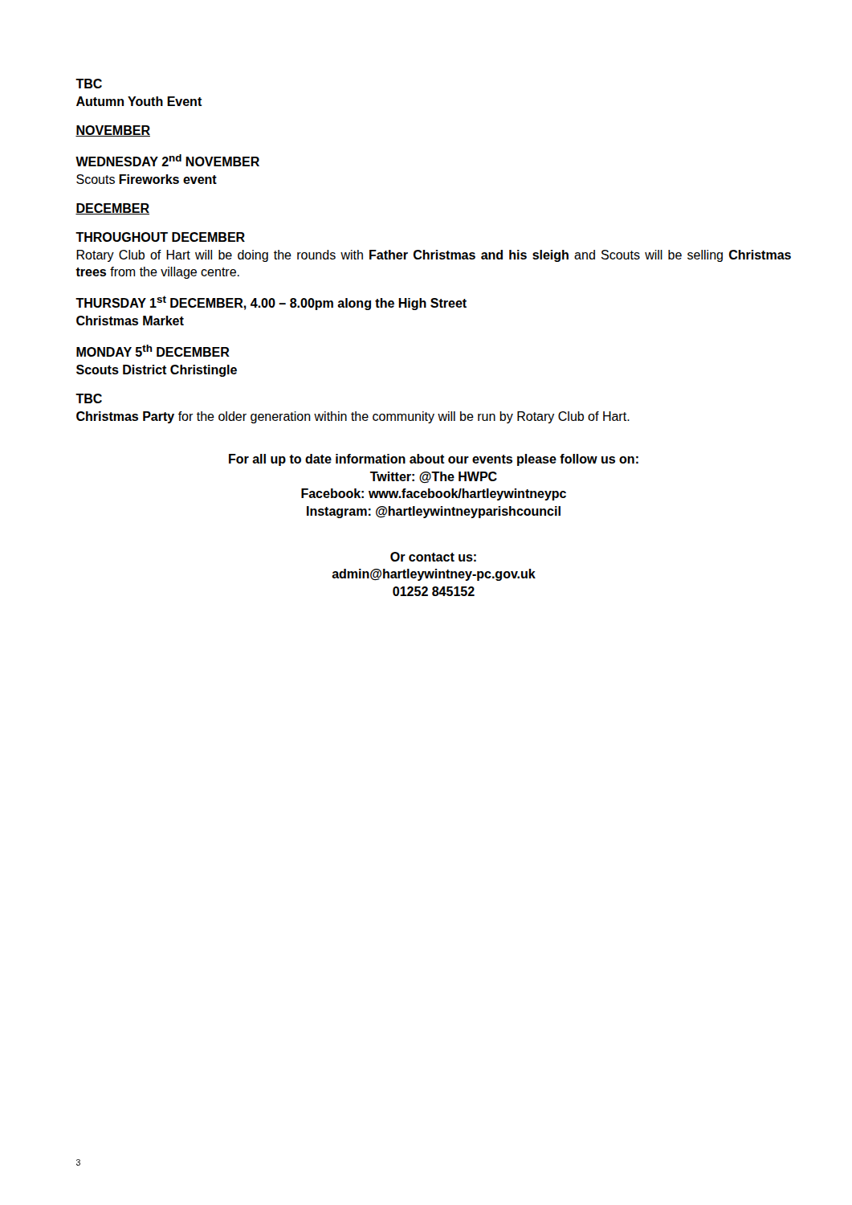TBC
Autumn Youth Event
NOVEMBER
WEDNESDAY 2nd NOVEMBER
Scouts Fireworks event
DECEMBER
THROUGHOUT DECEMBER
Rotary Club of Hart will be doing the rounds with Father Christmas and his sleigh and Scouts will be selling Christmas trees from the village centre.
THURSDAY 1st DECEMBER, 4.00 – 8.00pm along the High Street
Christmas Market
MONDAY 5th DECEMBER
Scouts District Christingle
TBC
Christmas Party for the older generation within the community will be run by Rotary Club of Hart.
For all up to date information about our events please follow us on:
Twitter: @The HWPC
Facebook: www.facebook/hartleywintneypc
Instagram: @hartleywintneyparishcouncil
Or contact us:
admin@hartleywintney-pc.gov.uk
01252 845152
3